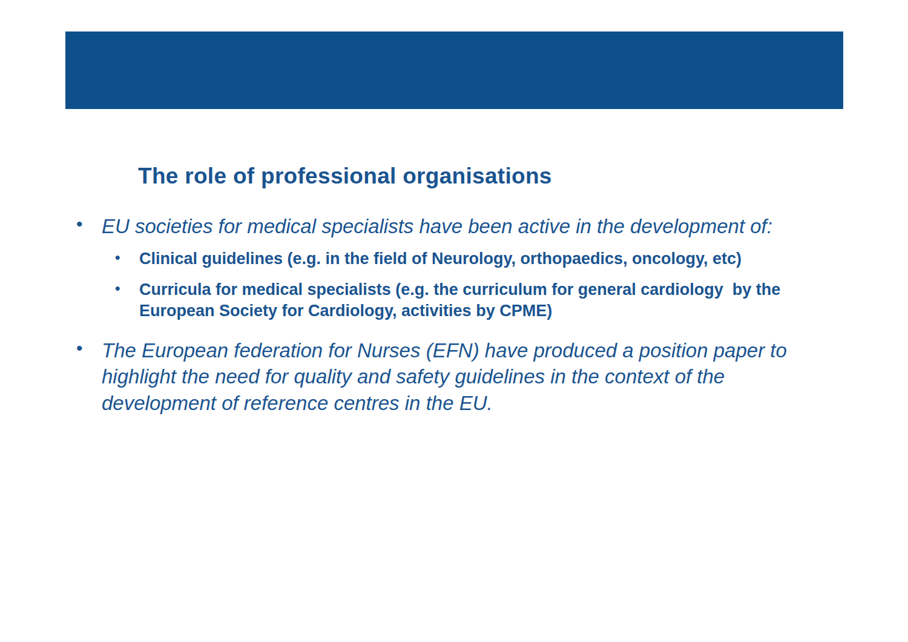The role of professional organisations
EU societies for medical specialists have been active in the development of:
Clinical guidelines (e.g. in the field of Neurology, orthopaedics, oncology, etc)
Curricula for medical specialists (e.g. the curriculum for general cardiology by the European Society for Cardiology, activities by CPME)
The European federation for Nurses (EFN) have produced a position paper to highlight the need for quality and safety guidelines in the context of the development of reference centres in the EU.